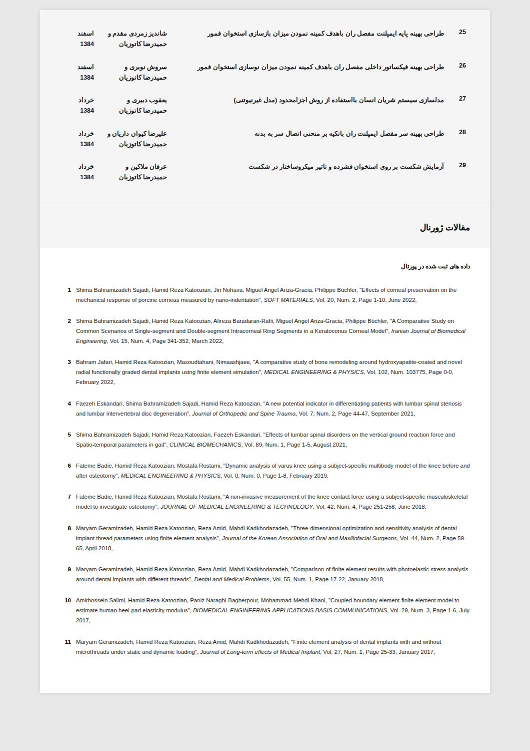| 25 | طراحی بهینه پایه ایمپلنت مفصل ران باهدف کمینه نمودن میزان بازسازی استخوان فمور | شاندیز زمردی مقدم و حمیدرضا کاتوزیان | اسفند 1384 |
| 26 | طراحی بهینه فیکساتور داخلی مفصل ران باهدف کمینه نمودن میزان نوسازی استخوان فمور | سروش نوبری و حمیدرضا کاتوزیان | اسفند 1384 |
| 27 | مدلسازی سیستم شریان انسان بااستفاده از روش اجزامحدود (مدل غیرنیوتنی) | یعقوب دبیری و حمیدرضا کاتوزیان | خرداد 1384 |
| 28 | طراحی بهینه سر مفصل ایمپلنت ران باتکیه بر منحنی اتصال سر به بدنه | علیرضا کیوان داریان و حمیدرضا کاتوزیان | خرداد 1384 |
| 29 | آزمایش شکست بر روی استخوان فشرده و تاثیر میکروساختار در شکست | عرفان ملاکین و حمیدرضا کاتوزیان | خرداد 1384 |
مقالات ژورنال
داده های ثبت شده در پورتال
Shima Bahramizadeh Sajadi, Hamid Reza Katoozian, Jiri Nohava, Miguel Angel Ariza-Gracia, Philippe Büchler, "Effects of corneal preservation on the mechanical response of porcine corneas measured by nano-indentation", SOFT MATERIALS, Vol. 20, Num. 2, Page 1-10, June 2022,
Shima Bahramizadeh Sajadi, Hamid Reza Katoozian, Alireza Baradaran-Rafii, Miguel Angel Ariza-Gracia, Philippe Büchler, "A Comparative Study on Common Scenarios of Single-segment and Double-segment Intracorneal Ring Segments in a Keratoconus Corneal Model", Iranian Journal of Biomedical Engineering, Vol. 15, Num. 4, Page 341-352, March 2022,
Bahram Jafari, Hamid Reza Katoozian, Masoudtahani, Nimaashjaee, "A comparative study of bone remodeling around hydroxyapatite-coated and novel radial functionally graded dental implants using finite element simulation", MEDICAL ENGINEERING & PHYSICS, Vol. 102, Num. 103775, Page 0-0, February 2022,
Faezeh Eskandari, Shima Bahramizadeh Sajadi, Hamid Reza Katoozian, "A new potential indicator in differentiating patients with lumbar spinal stenosis and lumbar intervertebral disc degeneration", Journal of Orthopedic and Spine Trauma, Vol. 7, Num. 2, Page 44-47, September 2021,
Shima Bahramizadeh Sajadi, Hamid Reza Katoozian, Faezeh Eskandari, "Effects of lumbar spinal disorders on the vertical ground reaction force and Spatio-temporal parameters in gait", CLINICAL BIOMECHANICS, Vol. 89, Num. 1, Page 1-5, August 2021,
Fateme Badie, Hamid Reza Katoozian, Mostafa Rostami, "Dynamic analysis of varus knee using a subject-specific multibody model of the knee before and after osteotomy", MEDICAL ENGINEERING & PHYSICS, Vol. 0, Num. 0, Page 1-8, February 2019,
Fateme Badie, Hamid Reza Katoozian, Mostafa Rostami, "A non-invasive measurement of the knee contact force using a subject-specific musculoskeletal model to investigate osteotomy", JOURNAL OF MEDICAL ENGINEERING & TECHNOLOGY, Vol. 42, Num. 4, Page 251-258, June 2018,
Maryam Geramizadeh, Hamid Reza Katoozian, Reza Amid, Mahdi Kadkhodazadeh, "Three-dimensional optimization and sensitivity analysis of dental implant thread parameters using finite element analysis", Journal of the Korean Association of Oral and Maxillofacial Surgeons, Vol. 44, Num. 2, Page 59-65, April 2018,
Maryam Geramizadeh, Hamid Reza Katoozian, Reza Amid, Mahdi Kadkhodazadeh, "Comparison of finite element results with photoelastic stress analysis around dental implants with different threads", Dental and Medical Problems, Vol. 55, Num. 1, Page 17-22, January 2018,
Amirhossein Salimi, Hamid Reza Katoozian, Paniz Naraghi-Bagherpour, Mohammad-Mehdi Khani, "Coupled boundary element-finite element model to estimate human heel-pad elasticity modulus", BIOMEDICAL ENGINEERING-APPLICATIONS BASIS COMMUNICATIONS, Vol. 29, Num. 3, Page 1-6, July 2017,
Maryam Geramizadeh, Hamid Reza Katoozian, Reza Amid, Mahdi Kadkhodazadeh, "Finite element analysis of dental implants with and without microthreads under static and dynamic loading", Journal of Long-term effects of Medical Implant, Vol. 27, Num. 1, Page 25-33, January 2017,